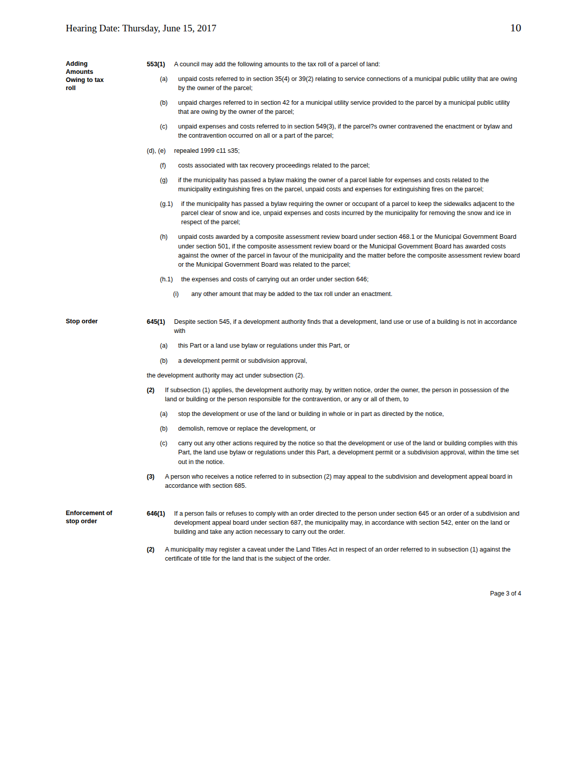Hearing Date: Thursday, June 15, 2017
10
Adding
Amounts
Owing to tax
roll
553(1)
A council may add the following amounts to the tax roll of a parcel of land:
(a)
unpaid costs referred to in section 35(4) or 39(2) relating to service connections of a municipal public utility that are owing by the owner of the parcel;
(b)
unpaid charges referred to in section 42 for a municipal utility service provided to the parcel by a municipal public utility that are owing by the owner of the parcel;
(c)
unpaid expenses and costs referred to in section 549(3), if the parcel?s owner contravened the enactment or bylaw and the contravention occurred on all or a part of the parcel;
(d), (e)
repealed 1999 c11 s35;
(f)
costs associated with tax recovery proceedings related to the parcel;
(g)
if the municipality has passed a bylaw making the owner of a parcel liable for expenses and costs related to the municipality extinguishing fires on the parcel, unpaid costs and expenses for extinguishing fires on the parcel;
(g.1)
if the municipality has passed a bylaw requiring the owner or occupant of a parcel to keep the sidewalks adjacent to the parcel clear of snow and ice, unpaid expenses and costs incurred by the municipality for removing the snow and ice in respect of the parcel;
(h)
unpaid costs awarded by a composite assessment review board under section 468.1 or the Municipal Government Board under section 501, if the composite assessment review board or the Municipal Government Board has awarded costs against the owner of the parcel in favour of the municipality and the matter before the composite assessment review board or the Municipal Government Board was related to the parcel;
(h.1)
the expenses and costs of carrying out an order under section 646;
(i)
any other amount that may be added to the tax roll under an enactment.
Stop order
645(1)
Despite section 545, if a development authority finds that a development, land use or use of a building is not in accordance with
(a)
this Part or a land use bylaw or regulations under this Part, or
(b)
a development permit or subdivision approval,
the development authority may act under subsection (2).
(2)
If subsection (1) applies, the development authority may, by written notice, order the owner, the person in possession of the land or building or the person responsible for the contravention, or any or all of them, to
(a)
stop the development or use of the land or building in whole or in part as directed by the notice,
(b)
demolish, remove or replace the development, or
(c)
carry out any other actions required by the notice so that the development or use of the land or building complies with this Part, the land use bylaw or regulations under this Part, a development permit or a subdivision approval, within the time set out in the notice.
(3)
A person who receives a notice referred to in subsection (2) may appeal to the subdivision and development appeal board in accordance with section 685.
Enforcement of
stop order
646(1)
If a person fails or refuses to comply with an order directed to the person under section 645 or an order of a subdivision and development appeal board under section 687, the municipality may, in accordance with section 542, enter on the land or building and take any action necessary to carry out the order.
(2)
A municipality may register a caveat under the Land Titles Act in respect of an order referred to in subsection (1) against the certificate of title for the land that is the subject of the order.
Page 3 of 4